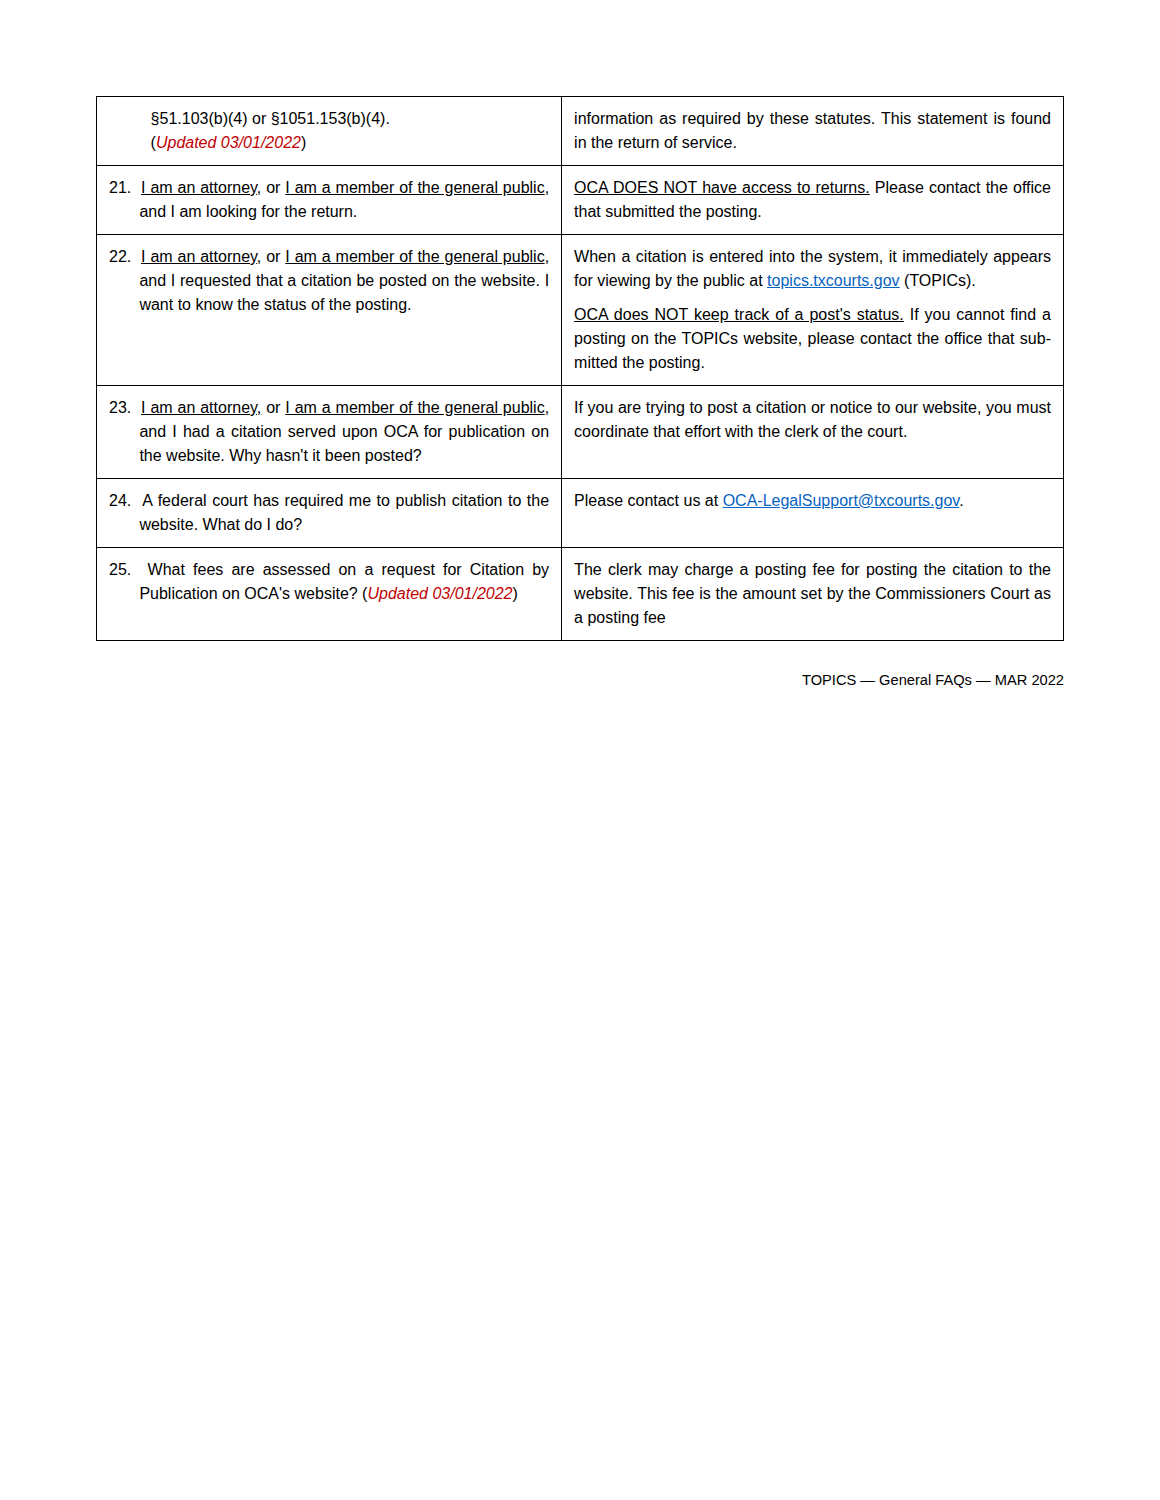| §51.103(b)(4) or §1051.153(b)(4). ( Updated 03/01/2022 ) | information as required by these statutes. This statement is found in the return of service. |
| 21. I am an attorney , or I am a member of the general public , and I am looking for the return. | OCA DOES NOT have access to returns. Please contact the office that submitted the posting. |
| 22. I am an attorney , or I am a member of the general public , and I requested that a citation be posted on the website. I want to know the status of the posting. | When a citation is entered into the system, it immediately appears for viewing by the public at topics.txcourts.gov (TOPICs). OCA does NOT keep track of a post's status. If you cannot find a posting on the TOPICs website, please contact the office that submitted the posting. |
| 23. I am an attorney, or I am a member of the general public , and I had a citation served upon OCA for publication on the website. Why hasn't it been posted? | If you are trying to post a citation or notice to our website, you must coordinate that effort with the clerk of the court. |
| 24. A federal court has required me to publish citation to the website. What do I do? | Please contact us at OCA-LegalSupport@txcourts.gov . |
| 25. What fees are assessed on a request for Citation by Publication on OCA's website? ( Updated 03/01/2022 ) | The clerk may charge a posting fee for posting the citation to the website. This fee is the amount set by the Commissioners Court as a posting fee |
TOPICS — General FAQs — MAR 2022